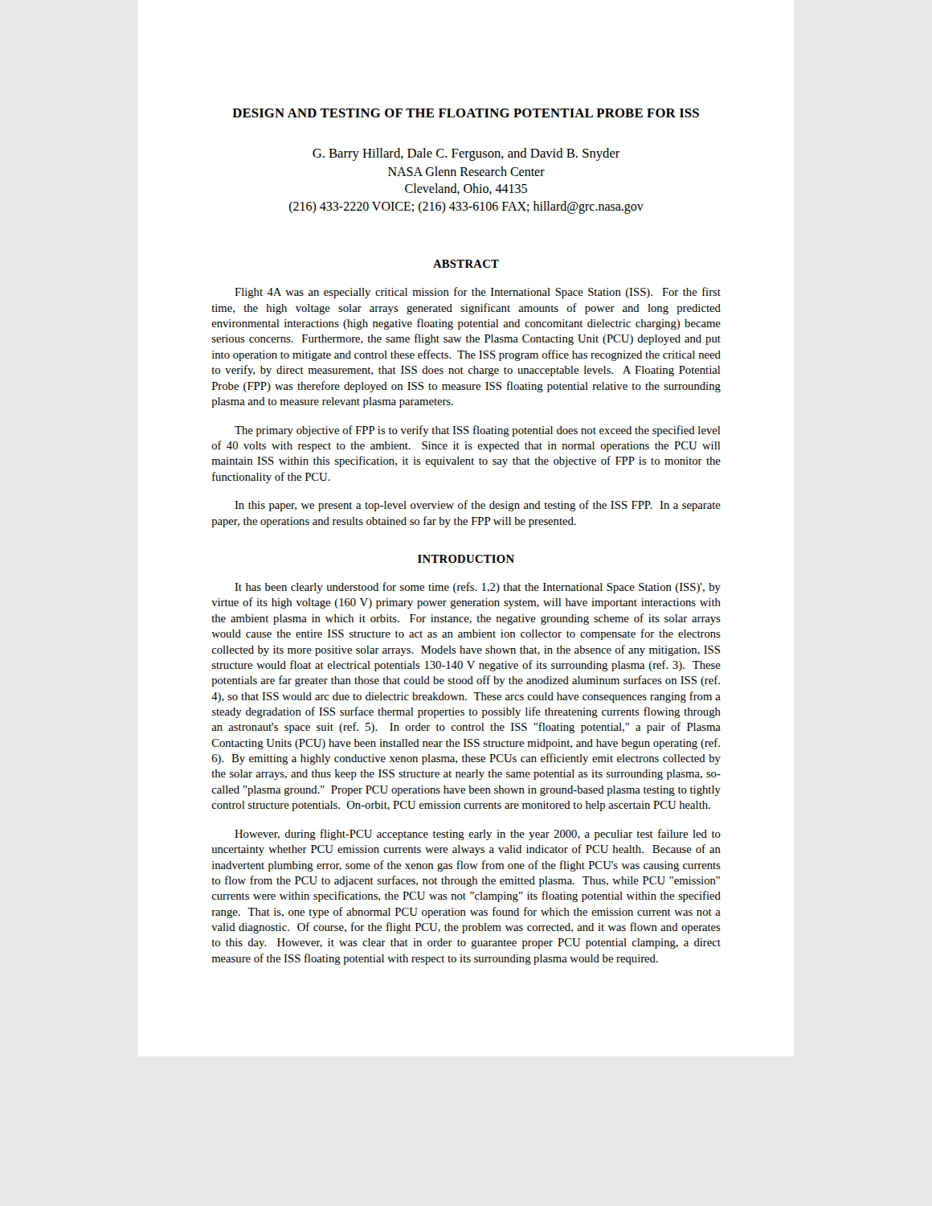DESIGN AND TESTING OF THE FLOATING POTENTIAL PROBE FOR ISS
G. Barry Hillard, Dale C. Ferguson, and David B. Snyder
NASA Glenn Research Center
Cleveland, Ohio, 44135
(216) 433-2220 VOICE; (216) 433-6106 FAX; hillard@grc.nasa.gov
ABSTRACT
Flight 4A was an especially critical mission for the International Space Station (ISS). For the first time, the high voltage solar arrays generated significant amounts of power and long predicted environmental interactions (high negative floating potential and concomitant dielectric charging) became serious concerns. Furthermore, the same flight saw the Plasma Contacting Unit (PCU) deployed and put into operation to mitigate and control these effects. The ISS program office has recognized the critical need to verify, by direct measurement, that ISS does not charge to unacceptable levels. A Floating Potential Probe (FPP) was therefore deployed on ISS to measure ISS floating potential relative to the surrounding plasma and to measure relevant plasma parameters.
The primary objective of FPP is to verify that ISS floating potential does not exceed the specified level of 40 volts with respect to the ambient. Since it is expected that in normal operations the PCU will maintain ISS within this specification, it is equivalent to say that the objective of FPP is to monitor the functionality of the PCU.
In this paper, we present a top-level overview of the design and testing of the ISS FPP. In a separate paper, the operations and results obtained so far by the FPP will be presented.
INTRODUCTION
It has been clearly understood for some time (refs. 1,2) that the International Space Station (ISS)', by virtue of its high voltage (160 V) primary power generation system, will have important interactions with the ambient plasma in which it orbits. For instance, the negative grounding scheme of its solar arrays would cause the entire ISS structure to act as an ambient ion collector to compensate for the electrons collected by its more positive solar arrays. Models have shown that, in the absence of any mitigation, ISS structure would float at electrical potentials 130-140 V negative of its surrounding plasma (ref. 3). These potentials are far greater than those that could be stood off by the anodized aluminum surfaces on ISS (ref. 4), so that ISS would arc due to dielectric breakdown. These arcs could have consequences ranging from a steady degradation of ISS surface thermal properties to possibly life threatening currents flowing through an astronaut's space suit (ref. 5). In order to control the ISS "floating potential," a pair of Plasma Contacting Units (PCU) have been installed near the ISS structure midpoint, and have begun operating (ref. 6). By emitting a highly conductive xenon plasma, these PCUs can efficiently emit electrons collected by the solar arrays, and thus keep the ISS structure at nearly the same potential as its surrounding plasma, so-called "plasma ground." Proper PCU operations have been shown in ground-based plasma testing to tightly control structure potentials. On-orbit, PCU emission currents are monitored to help ascertain PCU health.
However, during flight-PCU acceptance testing early in the year 2000, a peculiar test failure led to uncertainty whether PCU emission currents were always a valid indicator of PCU health. Because of an inadvertent plumbing error, some of the xenon gas flow from one of the flight PCU's was causing currents to flow from the PCU to adjacent surfaces, not through the emitted plasma. Thus, while PCU "emission" currents were within specifications, the PCU was not "clamping" its floating potential within the specified range. That is, one type of abnormal PCU operation was found for which the emission current was not a valid diagnostic. Of course, for the flight PCU, the problem was corrected, and it was flown and operates to this day. However, it was clear that in order to guarantee proper PCU potential clamping, a direct measure of the ISS floating potential with respect to its surrounding plasma would be required.